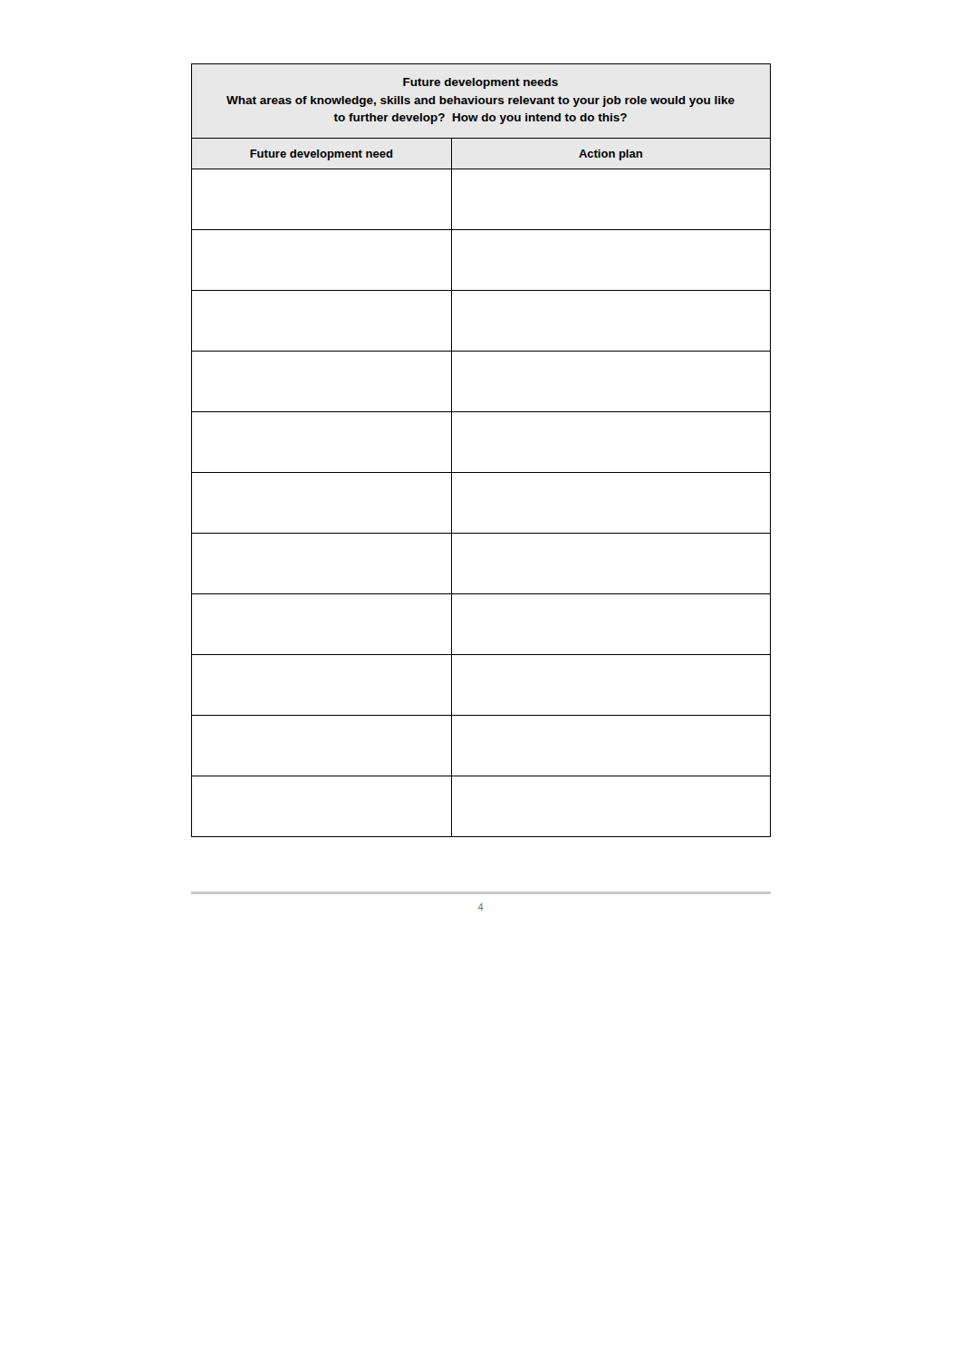| Future development needs What areas of knowledge, skills and behaviours relevant to your job role would you like to further develop? How do you intend to do this? |
| --- |
| Future development need | Action plan |
4